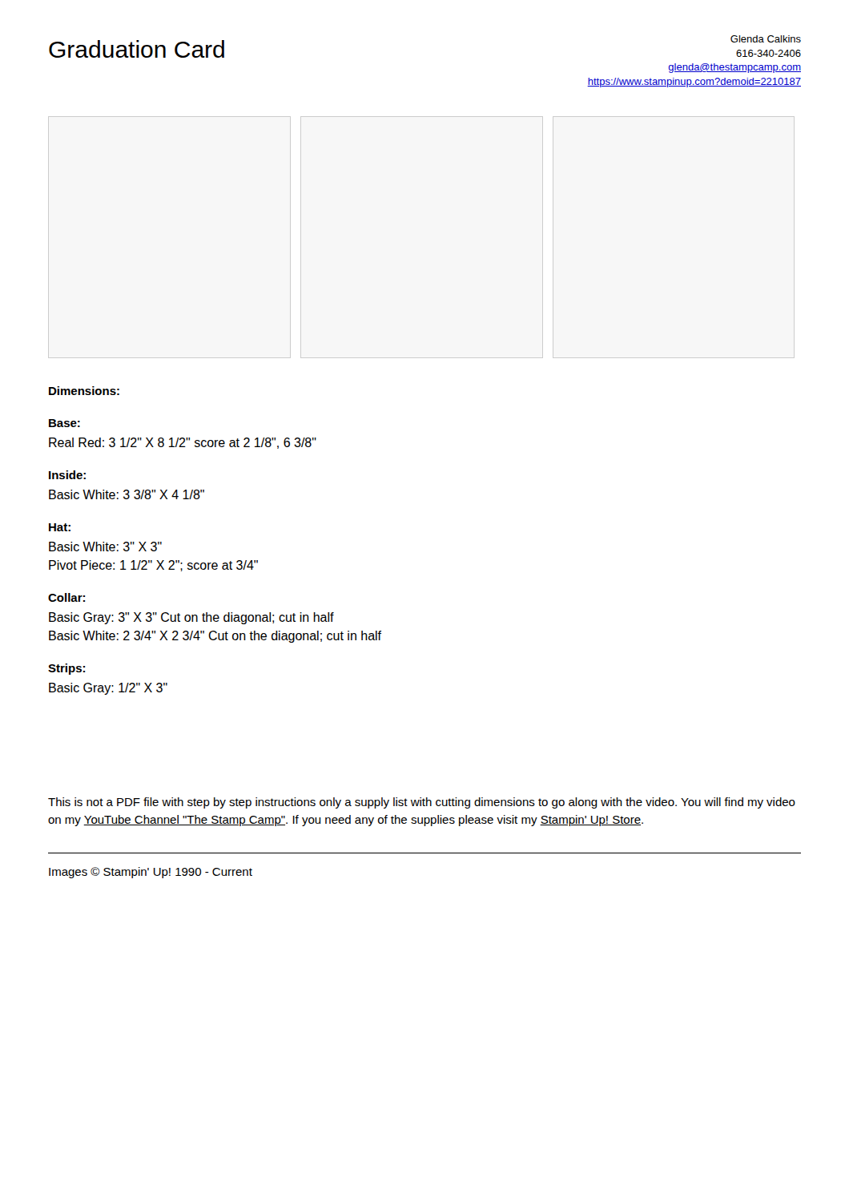Graduation Card
Glenda Calkins
616-340-2406
glenda@thestampcamp.com
https://www.stampinup.com?demoid=2210187
Dimensions:
Base:
Real Red: 3 1/2" X 8 1/2" score at 2 1/8", 6 3/8"
Inside:
Basic White: 3 3/8" X 4 1/8"
Hat:
Basic White: 3" X 3"
Pivot Piece: 1 1/2" X 2"; score at 3/4"
Collar:
Basic Gray: 3" X 3" Cut on the diagonal; cut in half
Basic White: 2 3/4" X 2 3/4" Cut on the diagonal; cut in half
Strips:
Basic Gray: 1/2" X 3"
This is not a PDF file with step by step instructions only a supply list with cutting dimensions to go along with the video. You will find my video on my YouTube Channel "The Stamp Camp". If you need any of the supplies please visit my Stampin' Up! Store.
Images © Stampin' Up! 1990 - Current